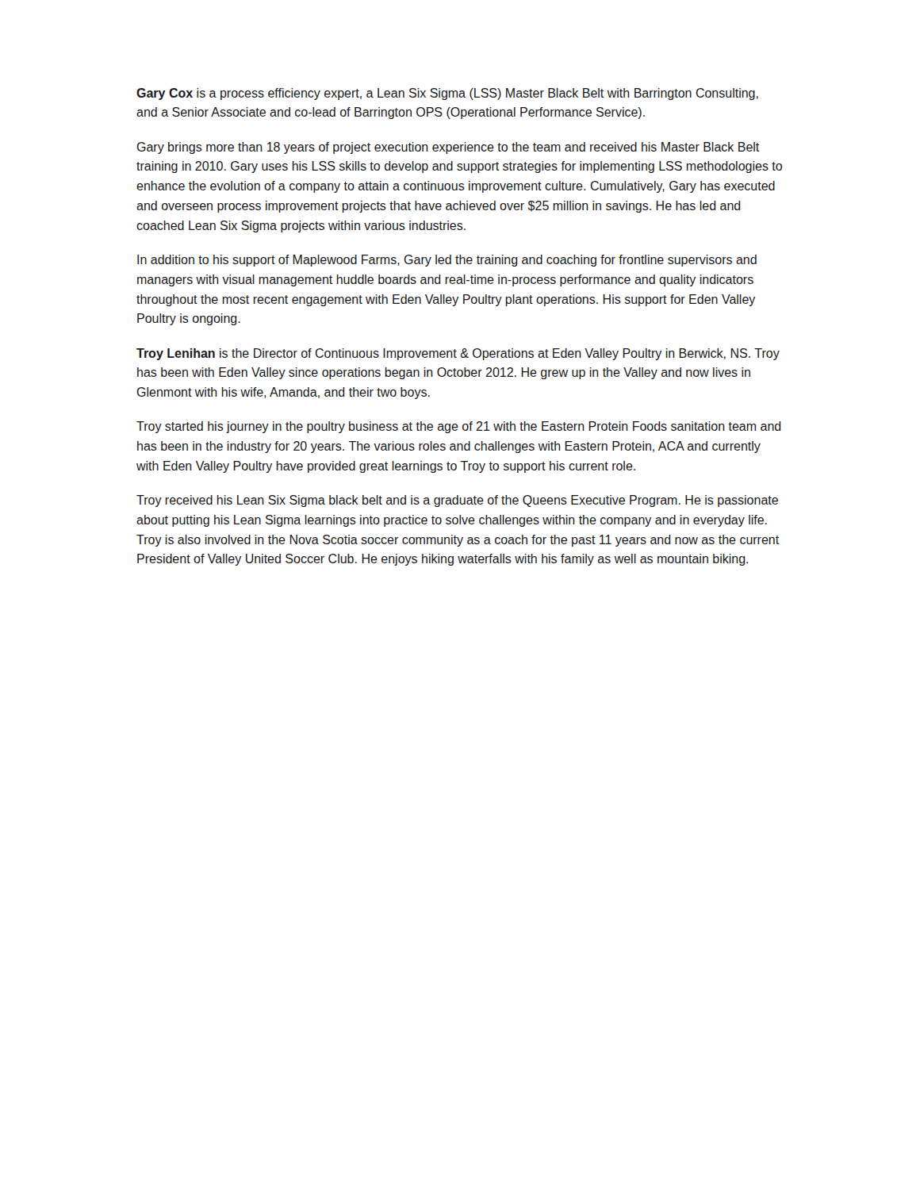Gary Cox is a process efficiency expert, a Lean Six Sigma (LSS) Master Black Belt with Barrington Consulting, and a Senior Associate and co-lead of Barrington OPS (Operational Performance Service).
Gary brings more than 18 years of project execution experience to the team and received his Master Black Belt training in 2010. Gary uses his LSS skills to develop and support strategies for implementing LSS methodologies to enhance the evolution of a company to attain a continuous improvement culture. Cumulatively, Gary has executed and overseen process improvement projects that have achieved over $25 million in savings. He has led and coached Lean Six Sigma projects within various industries.
In addition to his support of Maplewood Farms, Gary led the training and coaching for frontline supervisors and managers with visual management huddle boards and real-time in-process performance and quality indicators throughout the most recent engagement with Eden Valley Poultry plant operations. His support for Eden Valley Poultry is ongoing.
Troy Lenihan is the Director of Continuous Improvement & Operations at Eden Valley Poultry in Berwick, NS. Troy has been with Eden Valley since operations began in October 2012. He grew up in the Valley and now lives in Glenmont with his wife, Amanda, and their two boys.
Troy started his journey in the poultry business at the age of 21 with the Eastern Protein Foods sanitation team and has been in the industry for 20 years. The various roles and challenges with Eastern Protein, ACA and currently with Eden Valley Poultry have provided great learnings to Troy to support his current role.
Troy received his Lean Six Sigma black belt and is a graduate of the Queens Executive Program. He is passionate about putting his Lean Sigma learnings into practice to solve challenges within the company and in everyday life. Troy is also involved in the Nova Scotia soccer community as a coach for the past 11 years and now as the current President of Valley United Soccer Club. He enjoys hiking waterfalls with his family as well as mountain biking.